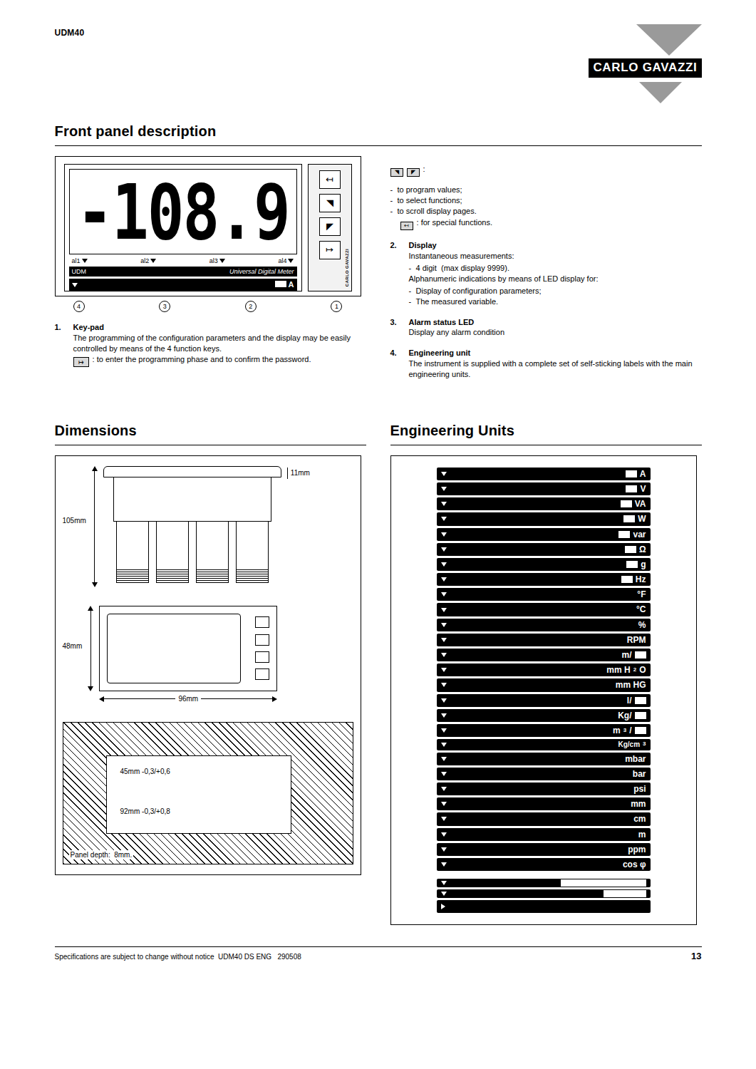UDM40
CARLO GAVAZZI
Front panel description
-108.9
al1 al2 al3 al4
UDM Universal Digital Meter
A
↤
◥
◤
↦
CARLO GAVAZZI
4
3
2
1
1. Key-pad
The programming of the configuration parameters and the display may be easily controlled by means of the 4 function keys.
↦ : to enter the programming phase and to confirm the password.
◥ ◤ :
-to program values;
-to select functions;
-to scroll display pages.
↤ : for special functions.
2. Display
Instantaneous measurements:
4 digit (max display 9999).
Alphanumeric indications by means of LED display for:
Display of configuration parameters;
The measured variable.
3. Alarm status LED
Display any alarm condition
4. Engineering unit
The instrument is supplied with a complete set of self-sticking labels with the main engineering units.
Dimensions
105mm
11mm
48mm
96mm
45mm -0,3/+0,6
92mm -0,3/+0,8
Panel depth: 8mm.
Engineering Units
A
V
VA
W
var
Ω
g
Hz
°F
°C
%
RPM
m/
mm H2O
mm HG
l/
Kg/
m3/
Kg/cm3
mbar
bar
psi
mm
cm
m
ppm
cos φ
Specifications are subject to change without notice UDM40 DS ENG 290508
13